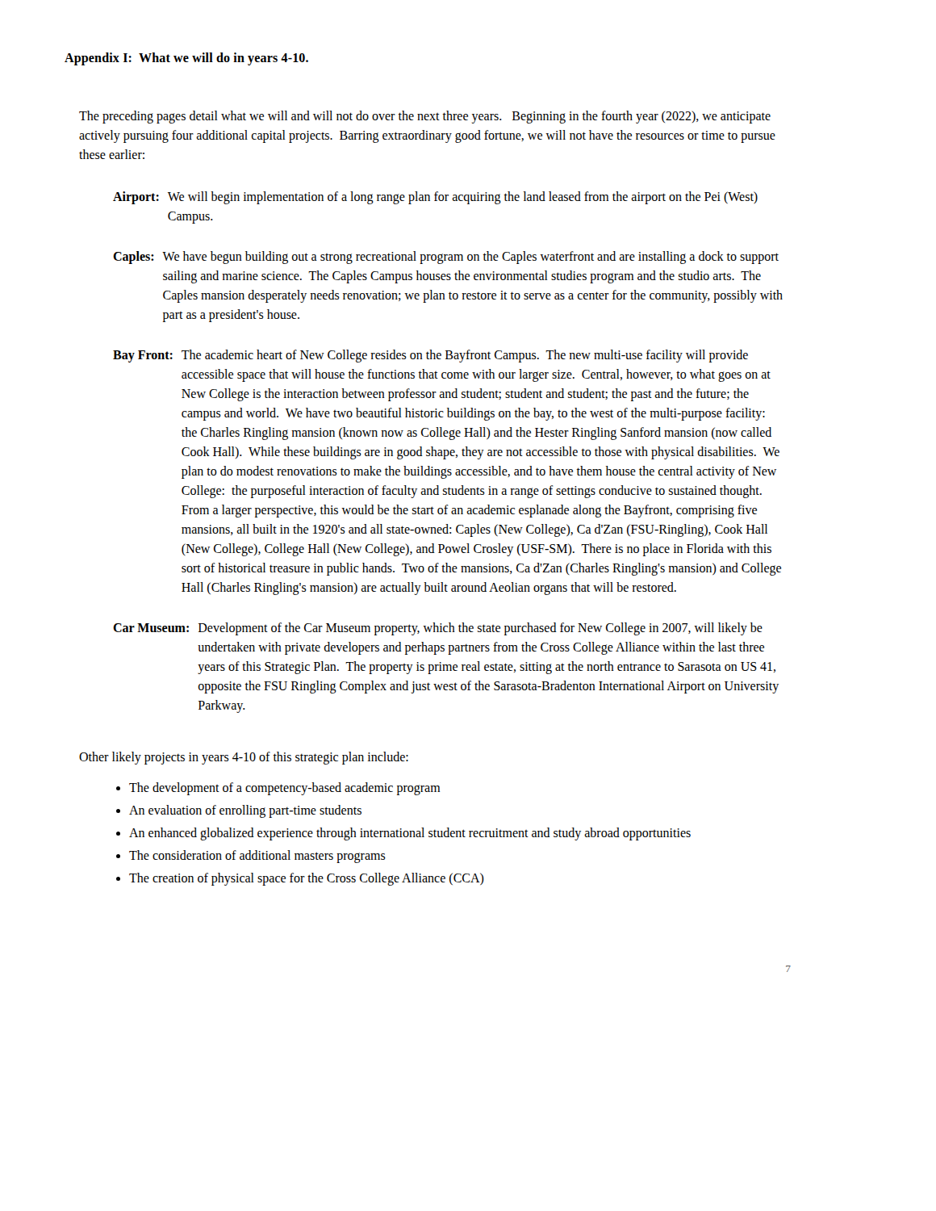Appendix I: What we will do in years 4-10.
The preceding pages detail what we will and will not do over the next three years. Beginning in the fourth year (2022), we anticipate actively pursuing four additional capital projects. Barring extraordinary good fortune, we will not have the resources or time to pursue these earlier:
Airport:
We will begin implementation of a long range plan for acquiring the land leased from the airport on the Pei (West) Campus.
Caples:
We have begun building out a strong recreational program on the Caples waterfront and are installing a dock to support sailing and marine science. The Caples Campus houses the environmental studies program and the studio arts. The Caples mansion desperately needs renovation; we plan to restore it to serve as a center for the community, possibly with part as a president's house.
Bay Front:
The academic heart of New College resides on the Bayfront Campus. The new multi-use facility will provide accessible space that will house the functions that come with our larger size. Central, however, to what goes on at New College is the interaction between professor and student; student and student; the past and the future; the campus and world. We have two beautiful historic buildings on the bay, to the west of the multi-purpose facility: the Charles Ringling mansion (known now as College Hall) and the Hester Ringling Sanford mansion (now called Cook Hall). While these buildings are in good shape, they are not accessible to those with physical disabilities. We plan to do modest renovations to make the buildings accessible, and to have them house the central activity of New College: the purposeful interaction of faculty and students in a range of settings conducive to sustained thought. From a larger perspective, this would be the start of an academic esplanade along the Bayfront, comprising five mansions, all built in the 1920's and all state-owned: Caples (New College), Ca d'Zan (FSU-Ringling), Cook Hall (New College), College Hall (New College), and Powel Crosley (USF-SM). There is no place in Florida with this sort of historical treasure in public hands. Two of the mansions, Ca d'Zan (Charles Ringling's mansion) and College Hall (Charles Ringling's mansion) are actually built around Aeolian organs that will be restored.
Car Museum:
Development of the Car Museum property, which the state purchased for New College in 2007, will likely be undertaken with private developers and perhaps partners from the Cross College Alliance within the last three years of this Strategic Plan. The property is prime real estate, sitting at the north entrance to Sarasota on US 41, opposite the FSU Ringling Complex and just west of the Sarasota-Bradenton International Airport on University Parkway.
Other likely projects in years 4-10 of this strategic plan include:
The development of a competency-based academic program
An evaluation of enrolling part-time students
An enhanced globalized experience through international student recruitment and study abroad opportunities
The consideration of additional masters programs
The creation of physical space for the Cross College Alliance (CCA)
7